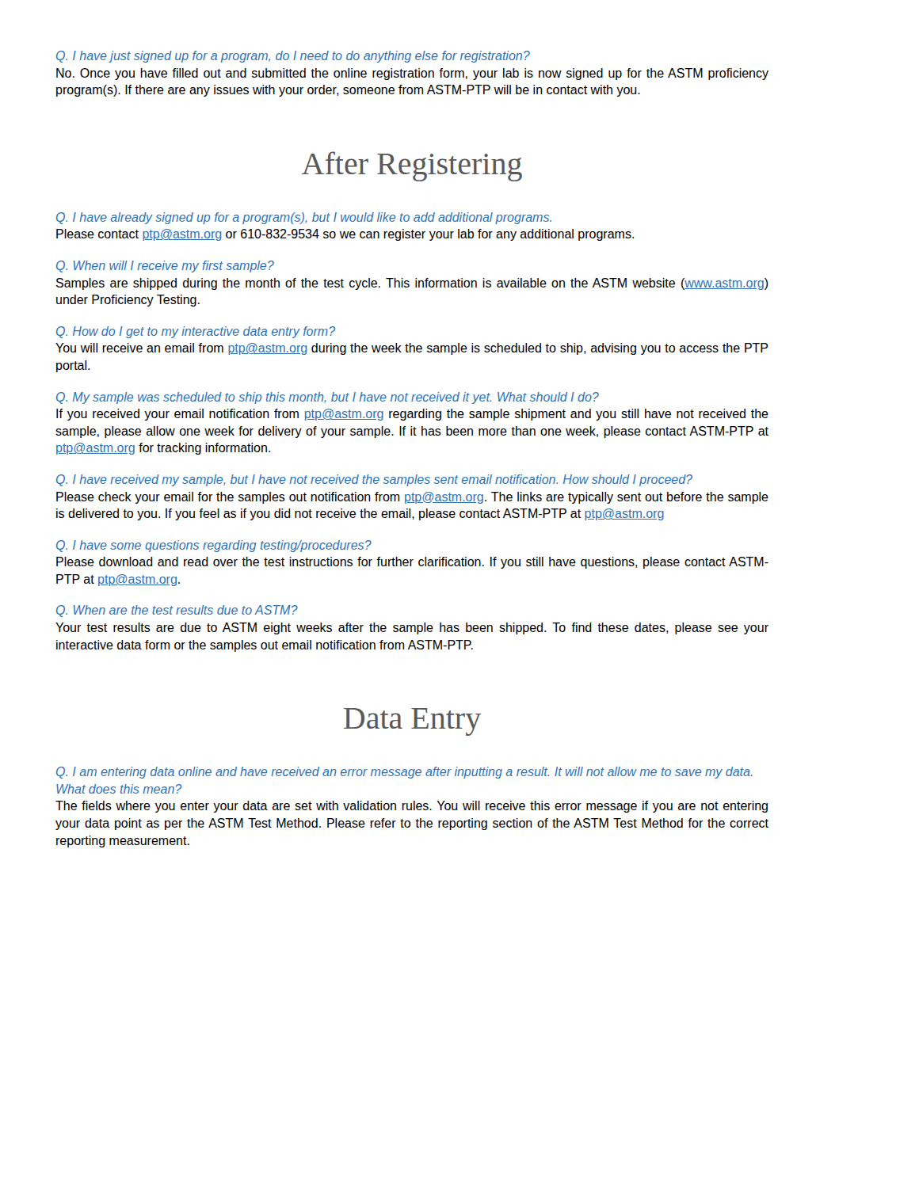Q. I have just signed up for a program, do I need to do anything else for registration?
No. Once you have filled out and submitted the online registration form, your lab is now signed up for the ASTM proficiency program(s). If there are any issues with your order, someone from ASTM-PTP will be in contact with you.
After Registering
Q. I have already signed up for a program(s), but I would like to add additional programs.
Please contact ptp@astm.org or 610-832-9534 so we can register your lab for any additional programs.
Q. When will I receive my first sample?
Samples are shipped during the month of the test cycle. This information is available on the ASTM website (www.astm.org) under Proficiency Testing.
Q. How do I get to my interactive data entry form?
You will receive an email from ptp@astm.org during the week the sample is scheduled to ship, advising you to access the PTP portal.
Q. My sample was scheduled to ship this month, but I have not received it yet. What should I do?
If you received your email notification from ptp@astm.org regarding the sample shipment and you still have not received the sample, please allow one week for delivery of your sample. If it has been more than one week, please contact ASTM-PTP at ptp@astm.org for tracking information.
Q. I have received my sample, but I have not received the samples sent email notification. How should I proceed?
Please check your email for the samples out notification from ptp@astm.org. The links are typically sent out before the sample is delivered to you. If you feel as if you did not receive the email, please contact ASTM-PTP at ptp@astm.org
Q. I have some questions regarding testing/procedures?
Please download and read over the test instructions for further clarification. If you still have questions, please contact ASTM-PTP at ptp@astm.org.
Q. When are the test results due to ASTM?
Your test results are due to ASTM eight weeks after the sample has been shipped. To find these dates, please see your interactive data form or the samples out email notification from ASTM-PTP.
Data Entry
Q. I am entering data online and have received an error message after inputting a result. It will not allow me to save my data. What does this mean?
The fields where you enter your data are set with validation rules. You will receive this error message if you are not entering your data point as per the ASTM Test Method. Please refer to the reporting section of the ASTM Test Method for the correct reporting measurement.